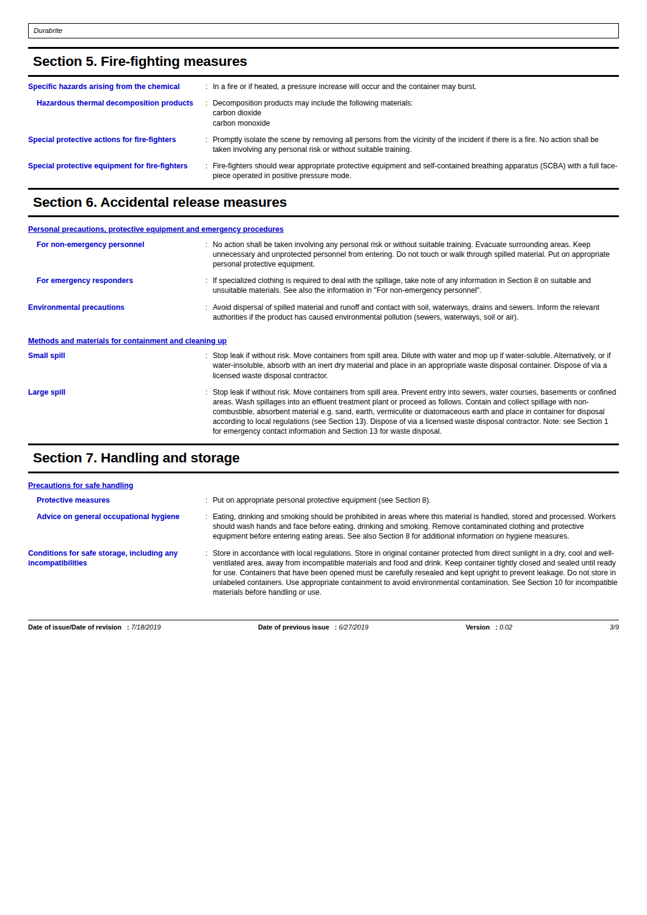Durabrite
Section 5. Fire-fighting measures
| Specific hazards arising from the chemical | : | In a fire or if heated, a pressure increase will occur and the container may burst. |
| Hazardous thermal decomposition products | : | Decomposition products may include the following materials: carbon dioxide carbon monoxide |
| Special protective actions for fire-fighters | : | Promptly isolate the scene by removing all persons from the vicinity of the incident if there is a fire. No action shall be taken involving any personal risk or without suitable training. |
| Special protective equipment for fire-fighters | : | Fire-fighters should wear appropriate protective equipment and self-contained breathing apparatus (SCBA) with a full face-piece operated in positive pressure mode. |
Section 6. Accidental release measures
Personal precautions, protective equipment and emergency procedures
| For non-emergency personnel | : | No action shall be taken involving any personal risk or without suitable training. Evacuate surrounding areas. Keep unnecessary and unprotected personnel from entering. Do not touch or walk through spilled material. Put on appropriate personal protective equipment. |
| For emergency responders | : | If specialized clothing is required to deal with the spillage, take note of any information in Section 8 on suitable and unsuitable materials. See also the information in "For non-emergency personnel". |
| Environmental precautions | : | Avoid dispersal of spilled material and runoff and contact with soil, waterways, drains and sewers. Inform the relevant authorities if the product has caused environmental pollution (sewers, waterways, soil or air). |
Methods and materials for containment and cleaning up
| Small spill | : | Stop leak if without risk. Move containers from spill area. Dilute with water and mop up if water-soluble. Alternatively, or if water-insoluble, absorb with an inert dry material and place in an appropriate waste disposal container. Dispose of via a licensed waste disposal contractor. |
| Large spill | : | Stop leak if without risk. Move containers from spill area. Prevent entry into sewers, water courses, basements or confined areas. Wash spillages into an effluent treatment plant or proceed as follows. Contain and collect spillage with non-combustible, absorbent material e.g. sand, earth, vermiculite or diatomaceous earth and place in container for disposal according to local regulations (see Section 13). Dispose of via a licensed waste disposal contractor. Note: see Section 1 for emergency contact information and Section 13 for waste disposal. |
Section 7. Handling and storage
Precautions for safe handling
| Protective measures | : | Put on appropriate personal protective equipment (see Section 8). |
| Advice on general occupational hygiene | : | Eating, drinking and smoking should be prohibited in areas where this material is handled, stored and processed. Workers should wash hands and face before eating, drinking and smoking. Remove contaminated clothing and protective equipment before entering eating areas. See also Section 8 for additional information on hygiene measures. |
| Conditions for safe storage, including any incompatibilities | : | Store in accordance with local regulations. Store in original container protected from direct sunlight in a dry, cool and well-ventilated area, away from incompatible materials and food and drink. Keep container tightly closed and sealed until ready for use. Containers that have been opened must be carefully resealed and kept upright to prevent leakage. Do not store in unlabeled containers. Use appropriate containment to avoid environmental contamination. See Section 10 for incompatible materials before handling or use. |
Date of issue/Date of revision : 7/18/2019 Date of previous issue : 6/27/2019 Version : 0.02 3/9